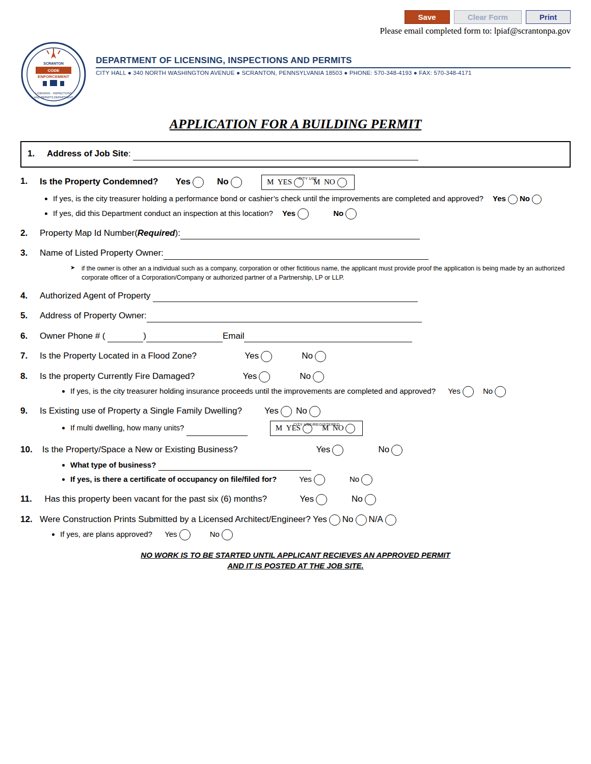Save Clear Form Print
Please email completed form to: lpiaf@scrantonpa.gov
SCRANTON CODE ENFORCEMENT LICENSING · INSPECTIONS AND PERMITS DEPARTMENT
DEPARTMENT OF LICENSING, INSPECTIONS AND PERMITS
CITY HALL ● 340 NORTH WASHINGTON AVENUE ● SCRANTON, PENNSYLVANIA 18503 ● PHONE: 570-348-4193 ● FAX: 570-348-4171
APPLICATION FOR A BUILDING PERMIT
Address of Job Site:
Is the Property Condemned? Yes No CITY USE M YES M NO
If yes, is the city treasurer holding a performance bond or cashier’s check until the improvements are completed and approved? Yes No
If yes, did this Department conduct an inspection at this location? Yes No
Property Map Id Number(Required):
Name of Listed Property Owner:
if the owner is other an a individual such as a company, corporation or other fictitious name, the applicant must provide proof the application is being made by an authorized corporate officer of a Corporation/Company or authorized partner of a Partnership, LP or LLP.
Authorized Agent of Property
Address of Property Owner:
Owner Phone # ( ) Email
Is the Property Located in a Flood Zone? Yes No
Is the property Currently Fire Damaged? Yes No
If yes, is the city treasurer holding insurance proceeds until the improvements are completed and approved? Yes No
Is Existing use of Property a Single Family Dwelling? Yes No
If multi dwelling, how many units? CITY USE/REGISTERED M YES M NO
Is the Property/Space a New or Existing Business? Yes No
What type of business?
If yes, is there a certificate of occupancy on file/filed for? Yes No
Has this property been vacant for the past six (6) months? Yes No
Were Construction Prints Submitted by a Licensed Architect/Engineer? Yes No N/A
If yes, are plans approved? Yes No
NO WORK IS TO BE STARTED UNTIL APPLICANT RECIEVES AN APPROVED PERMIT
AND IT IS POSTED AT THE JOB SITE.